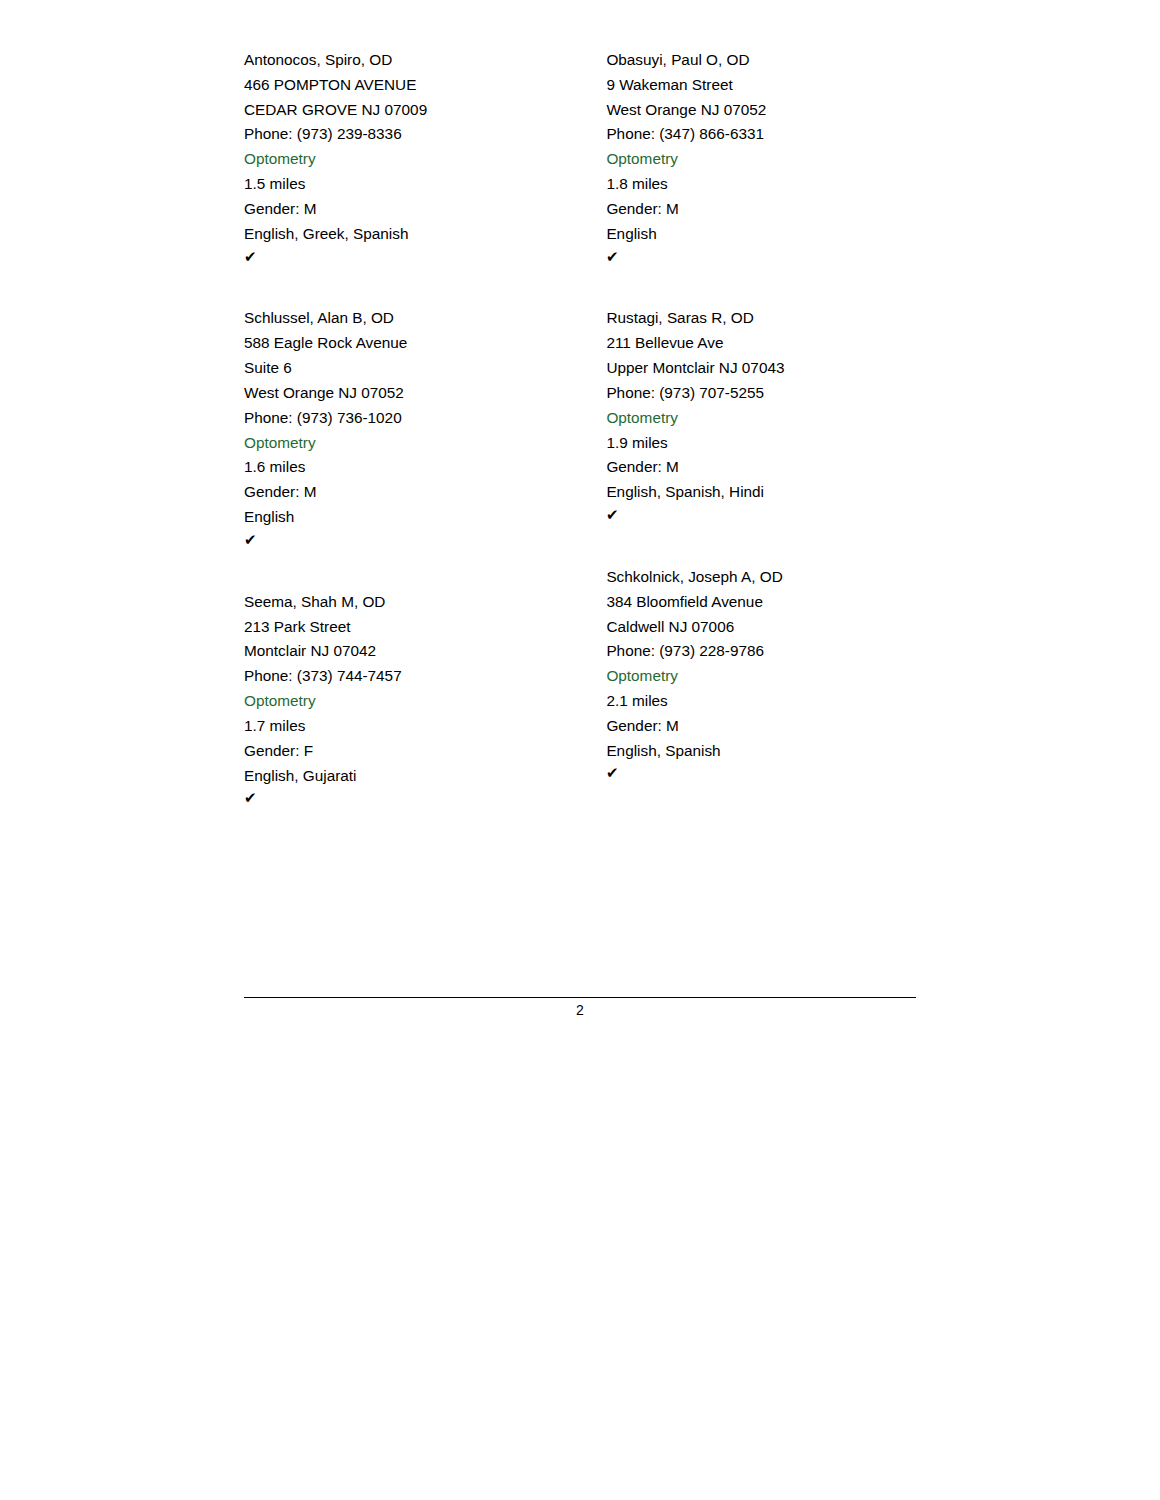Antonocos, Spiro, OD 466 POMPTON AVENUE CEDAR GROVE NJ 07009 Phone: (973) 239-8336 Optometry 1.5 miles Gender: M English, Greek, Spanish ✔
Schlussel, Alan B, OD 588 Eagle Rock Avenue Suite 6 West Orange NJ 07052 Phone: (973) 736-1020 Optometry 1.6 miles Gender: M English ✔
Seema, Shah M, OD 213 Park Street Montclair NJ 07042 Phone: (373) 744-7457 Optometry 1.7 miles Gender: F English, Gujarati ✔
Obasuyi, Paul O, OD 9 Wakeman Street West Orange NJ 07052 Phone: (347) 866-6331 Optometry 1.8 miles Gender: M English ✔
Rustagi, Saras R, OD 211 Bellevue Ave Upper Montclair NJ 07043 Phone: (973) 707-5255 Optometry 1.9 miles Gender: M English, Spanish, Hindi ✔
Schkolnick, Joseph A, OD 384 Bloomfield Avenue Caldwell NJ 07006 Phone: (973) 228-9786 Optometry 2.1 miles Gender: M English, Spanish ✔
2